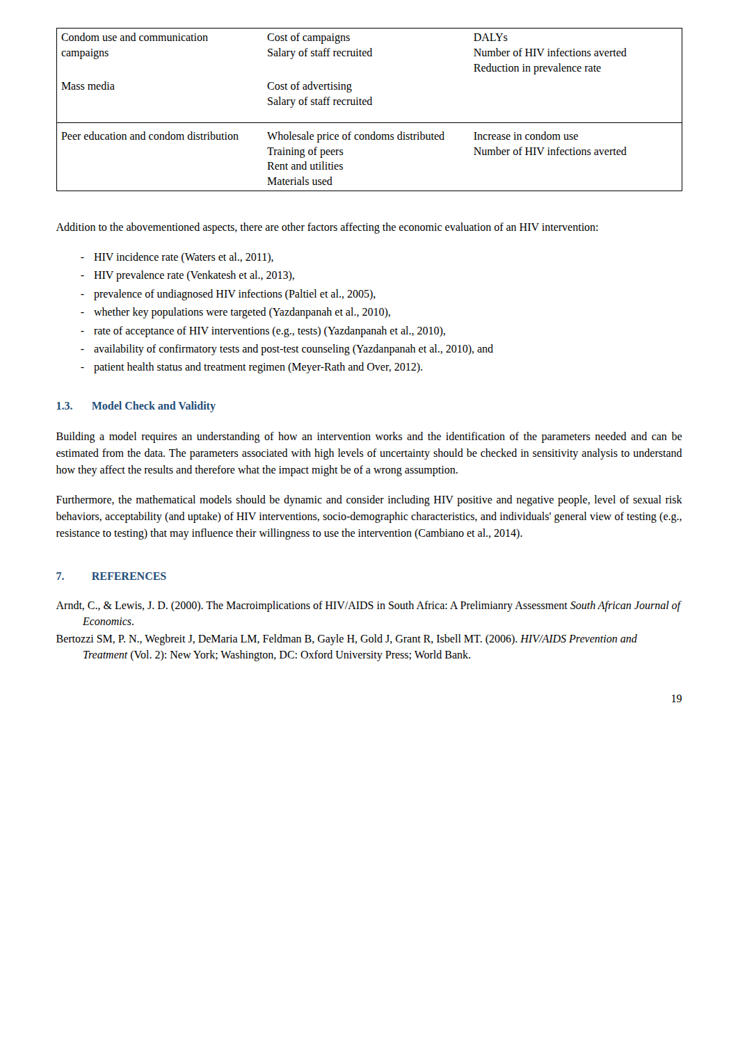| Condom use and communication campaigns | Cost of campaigns Salary of staff recruited | DALYs Number of HIV infections averted Reduction in prevalence rate |
| Mass media | Cost of advertising Salary of staff recruited | |
| Peer education and condom distribution | Wholesale price of condoms distributed Training of peers Rent and utilities Materials used | Increase in condom use Number of HIV infections averted |
Addition to the abovementioned aspects, there are other factors affecting the economic evaluation of an HIV intervention:
HIV incidence rate (Waters et al., 2011),
HIV prevalence rate (Venkatesh et al., 2013),
prevalence of undiagnosed HIV infections (Paltiel et al., 2005),
whether key populations were targeted (Yazdanpanah et al., 2010),
rate of acceptance of HIV interventions (e.g., tests) (Yazdanpanah et al., 2010),
availability of confirmatory tests and post-test counseling (Yazdanpanah et al., 2010), and
patient health status and treatment regimen (Meyer-Rath and Over, 2012).
1.3. Model Check and Validity
Building a model requires an understanding of how an intervention works and the identification of the parameters needed and can be estimated from the data. The parameters associated with high levels of uncertainty should be checked in sensitivity analysis to understand how they affect the results and therefore what the impact might be of a wrong assumption.
Furthermore, the mathematical models should be dynamic and consider including HIV positive and negative people, level of sexual risk behaviors, acceptability (and uptake) of HIV interventions, socio-demographic characteristics, and individuals' general view of testing (e.g., resistance to testing) that may influence their willingness to use the intervention (Cambiano et al., 2014).
7. REFERENCES
Arndt, C., & Lewis, J. D. (2000). The Macroimplications of HIV/AIDS in South Africa: A Prelimianry Assessment South African Journal of Economics.
Bertozzi SM, P. N., Wegbreit J, DeMaria LM, Feldman B, Gayle H, Gold J, Grant R, Isbell MT. (2006). HIV/AIDS Prevention and Treatment (Vol. 2): New York; Washington, DC: Oxford University Press; World Bank.
19